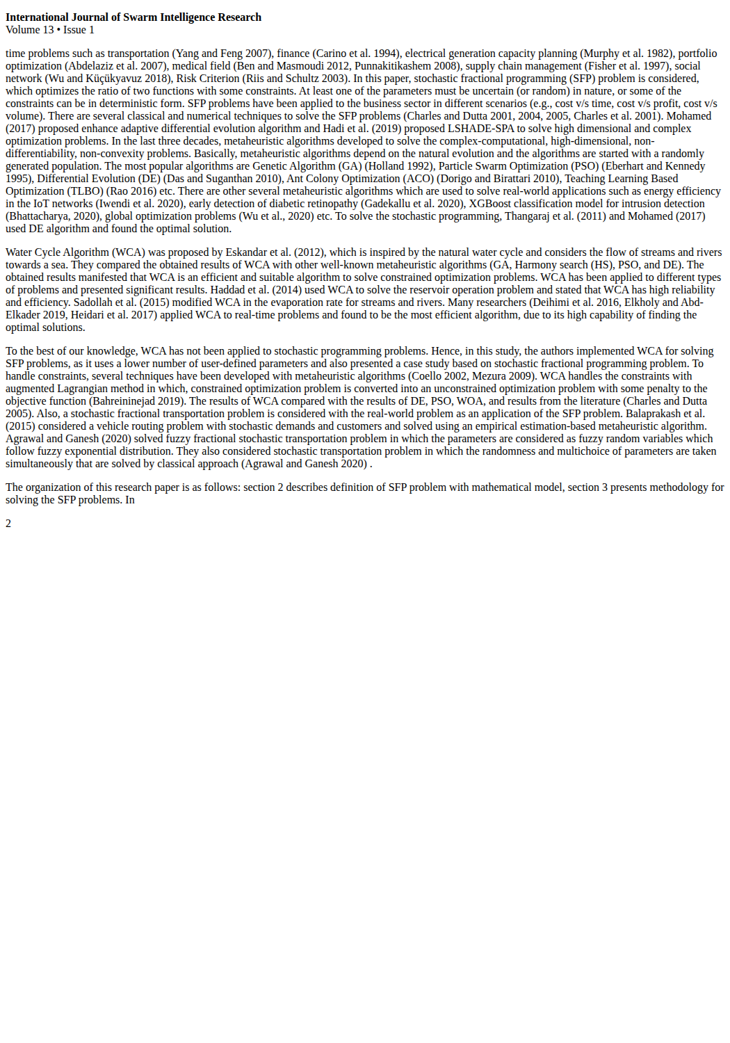International Journal of Swarm Intelligence Research
Volume 13 • Issue 1
time problems such as transportation (Yang and Feng 2007), finance (Carino et al. 1994), electrical generation capacity planning (Murphy et al. 1982), portfolio optimization (Abdelaziz et al. 2007), medical field (Ben and Masmoudi 2012, Punnakitikashem 2008), supply chain management (Fisher et al. 1997), social network (Wu and Küçükyavuz 2018), Risk Criterion (Riis and Schultz 2003). In this paper, stochastic fractional programming (SFP) problem is considered, which optimizes the ratio of two functions with some constraints. At least one of the parameters must be uncertain (or random) in nature, or some of the constraints can be in deterministic form. SFP problems have been applied to the business sector in different scenarios (e.g., cost v/s time, cost v/s profit, cost v/s volume). There are several classical and numerical techniques to solve the SFP problems (Charles and Dutta 2001, 2004, 2005, Charles et al. 2001). Mohamed (2017) proposed enhance adaptive differential evolution algorithm and Hadi et al. (2019) proposed LSHADE-SPA to solve high dimensional and complex optimization problems. In the last three decades, metaheuristic algorithms developed to solve the complex-computational, high-dimensional, non-differentiability, non-convexity problems. Basically, metaheuristic algorithms depend on the natural evolution and the algorithms are started with a randomly generated population. The most popular algorithms are Genetic Algorithm (GA) (Holland 1992), Particle Swarm Optimization (PSO) (Eberhart and Kennedy 1995), Differential Evolution (DE) (Das and Suganthan 2010), Ant Colony Optimization (ACO) (Dorigo and Birattari 2010), Teaching Learning Based Optimization (TLBO) (Rao 2016) etc. There are other several metaheuristic algorithms which are used to solve real-world applications such as energy efficiency in the IoT networks (Iwendi et al. 2020), early detection of diabetic retinopathy (Gadekallu et al. 2020), XGBoost classification model for intrusion detection (Bhattacharya, 2020), global optimization problems (Wu et al., 2020) etc. To solve the stochastic programming, Thangaraj et al. (2011) and Mohamed (2017) used DE algorithm and found the optimal solution.
Water Cycle Algorithm (WCA) was proposed by Eskandar et al. (2012), which is inspired by the natural water cycle and considers the flow of streams and rivers towards a sea. They compared the obtained results of WCA with other well-known metaheuristic algorithms (GA, Harmony search (HS), PSO, and DE). The obtained results manifested that WCA is an efficient and suitable algorithm to solve constrained optimization problems. WCA has been applied to different types of problems and presented significant results. Haddad et al. (2014) used WCA to solve the reservoir operation problem and stated that WCA has high reliability and efficiency. Sadollah et al. (2015) modified WCA in the evaporation rate for streams and rivers. Many researchers (Deihimi et al. 2016, Elkholy and Abd-Elkader 2019, Heidari et al. 2017) applied WCA to real-time problems and found to be the most efficient algorithm, due to its high capability of finding the optimal solutions.
To the best of our knowledge, WCA has not been applied to stochastic programming problems. Hence, in this study, the authors implemented WCA for solving SFP problems, as it uses a lower number of user-defined parameters and also presented a case study based on stochastic fractional programming problem. To handle constraints, several techniques have been developed with metaheuristic algorithms (Coello 2002, Mezura 2009). WCA handles the constraints with augmented Lagrangian method in which, constrained optimization problem is converted into an unconstrained optimization problem with some penalty to the objective function (Bahreininejad 2019). The results of WCA compared with the results of DE, PSO, WOA, and results from the literature (Charles and Dutta 2005). Also, a stochastic fractional transportation problem is considered with the real-world problem as an application of the SFP problem. Balaprakash et al. (2015) considered a vehicle routing problem with stochastic demands and customers and solved using an empirical estimation-based metaheuristic algorithm. Agrawal and Ganesh (2020) solved fuzzy fractional stochastic transportation problem in which the parameters are considered as fuzzy random variables which follow fuzzy exponential distribution. They also considered stochastic transportation problem in which the randomness and multichoice of parameters are taken simultaneously that are solved by classical approach (Agrawal and Ganesh 2020) .
The organization of this research paper is as follows: section 2 describes definition of SFP problem with mathematical model, section 3 presents methodology for solving the SFP problems. In
2